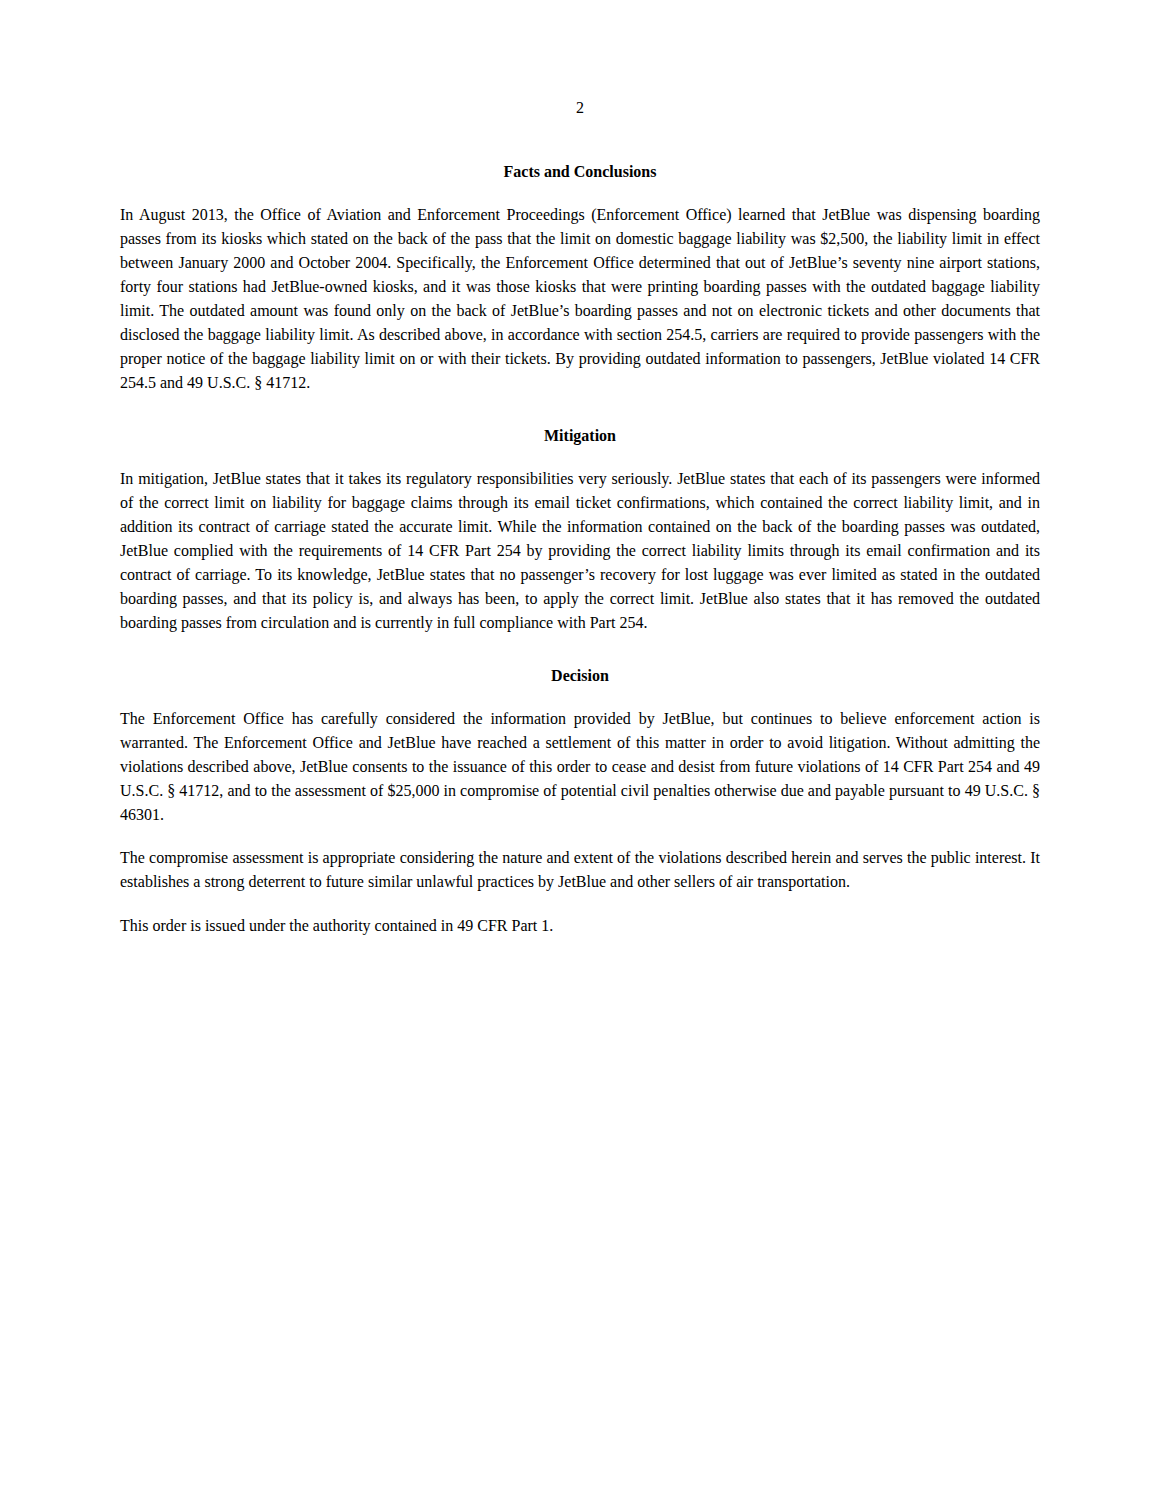2
Facts and Conclusions
In August 2013, the Office of Aviation and Enforcement Proceedings (Enforcement Office) learned that JetBlue was dispensing boarding passes from its kiosks which stated on the back of the pass that the limit on domestic baggage liability was $2,500, the liability limit in effect between January 2000 and October 2004. Specifically, the Enforcement Office determined that out of JetBlue’s seventy nine airport stations, forty four stations had JetBlue-owned kiosks, and it was those kiosks that were printing boarding passes with the outdated baggage liability limit. The outdated amount was found only on the back of JetBlue’s boarding passes and not on electronic tickets and other documents that disclosed the baggage liability limit. As described above, in accordance with section 254.5, carriers are required to provide passengers with the proper notice of the baggage liability limit on or with their tickets. By providing outdated information to passengers, JetBlue violated 14 CFR 254.5 and 49 U.S.C. § 41712.
Mitigation
In mitigation, JetBlue states that it takes its regulatory responsibilities very seriously. JetBlue states that each of its passengers were informed of the correct limit on liability for baggage claims through its email ticket confirmations, which contained the correct liability limit, and in addition its contract of carriage stated the accurate limit. While the information contained on the back of the boarding passes was outdated, JetBlue complied with the requirements of 14 CFR Part 254 by providing the correct liability limits through its email confirmation and its contract of carriage. To its knowledge, JetBlue states that no passenger’s recovery for lost luggage was ever limited as stated in the outdated boarding passes, and that its policy is, and always has been, to apply the correct limit. JetBlue also states that it has removed the outdated boarding passes from circulation and is currently in full compliance with Part 254.
Decision
The Enforcement Office has carefully considered the information provided by JetBlue, but continues to believe enforcement action is warranted. The Enforcement Office and JetBlue have reached a settlement of this matter in order to avoid litigation. Without admitting the violations described above, JetBlue consents to the issuance of this order to cease and desist from future violations of 14 CFR Part 254 and 49 U.S.C. § 41712, and to the assessment of $25,000 in compromise of potential civil penalties otherwise due and payable pursuant to 49 U.S.C. § 46301.
The compromise assessment is appropriate considering the nature and extent of the violations described herein and serves the public interest. It establishes a strong deterrent to future similar unlawful practices by JetBlue and other sellers of air transportation.
This order is issued under the authority contained in 49 CFR Part 1.